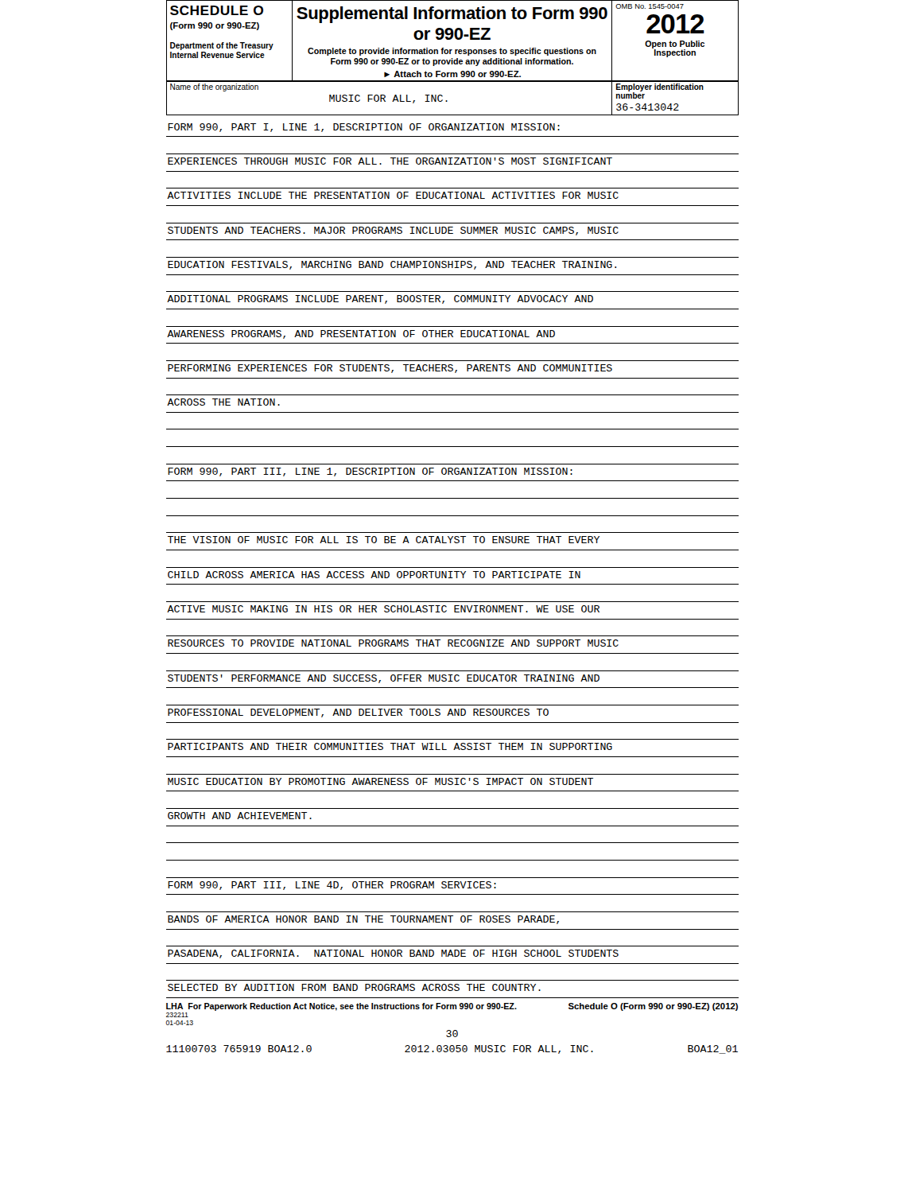| SCHEDULE O (Form 990 or 990-EZ) Department of the Treasury Internal Revenue Service | Supplemental Information to Form 990 or 990-EZ Complete to provide information for responses to specific questions on Form 990 or 990-EZ or to provide any additional information. ► Attach to Form 990 or 990-EZ. | OMB No. 1545-0047 2012 Open to Public Inspection |
| Name of the organization MUSIC FOR ALL, INC. | Employer identification number 36-3413042 |
FORM 990, PART I, LINE 1, DESCRIPTION OF ORGANIZATION MISSION:
EXPERIENCES THROUGH MUSIC FOR ALL. THE ORGANIZATION'S MOST SIGNIFICANT
ACTIVITIES INCLUDE THE PRESENTATION OF EDUCATIONAL ACTIVITIES FOR MUSIC
STUDENTS AND TEACHERS. MAJOR PROGRAMS INCLUDE SUMMER MUSIC CAMPS, MUSIC
EDUCATION FESTIVALS, MARCHING BAND CHAMPIONSHIPS, AND TEACHER TRAINING.
ADDITIONAL PROGRAMS INCLUDE PARENT, BOOSTER, COMMUNITY ADVOCACY AND
AWARENESS PROGRAMS, AND PRESENTATION OF OTHER EDUCATIONAL AND
PERFORMING EXPERIENCES FOR STUDENTS, TEACHERS, PARENTS AND COMMUNITIES
ACROSS THE NATION.
FORM 990, PART III, LINE 1, DESCRIPTION OF ORGANIZATION MISSION:
THE VISION OF MUSIC FOR ALL IS TO BE A CATALYST TO ENSURE THAT EVERY
CHILD ACROSS AMERICA HAS ACCESS AND OPPORTUNITY TO PARTICIPATE IN
ACTIVE MUSIC MAKING IN HIS OR HER SCHOLASTIC ENVIRONMENT. WE USE OUR
RESOURCES TO PROVIDE NATIONAL PROGRAMS THAT RECOGNIZE AND SUPPORT MUSIC
STUDENTS' PERFORMANCE AND SUCCESS, OFFER MUSIC EDUCATOR TRAINING AND
PROFESSIONAL DEVELOPMENT, AND DELIVER TOOLS AND RESOURCES TO
PARTICIPANTS AND THEIR COMMUNITIES THAT WILL ASSIST THEM IN SUPPORTING
MUSIC EDUCATION BY PROMOTING AWARENESS OF MUSIC'S IMPACT ON STUDENT
GROWTH AND ACHIEVEMENT.
FORM 990, PART III, LINE 4D, OTHER PROGRAM SERVICES:
BANDS OF AMERICA HONOR BAND IN THE TOURNAMENT OF ROSES PARADE,
PASADENA, CALIFORNIA. NATIONAL HONOR BAND MADE OF HIGH SCHOOL STUDENTS
SELECTED BY AUDITION FROM BAND PROGRAMS ACROSS THE COUNTRY.
LHA For Paperwork Reduction Act Notice, see the Instructions for Form 990 or 990-EZ.
Schedule O (Form 990 or 990-EZ) (2012)
232211
01-04-13
30
11100703 765919 BOA12.0 2012.03050 MUSIC FOR ALL, INC. BOA12_01